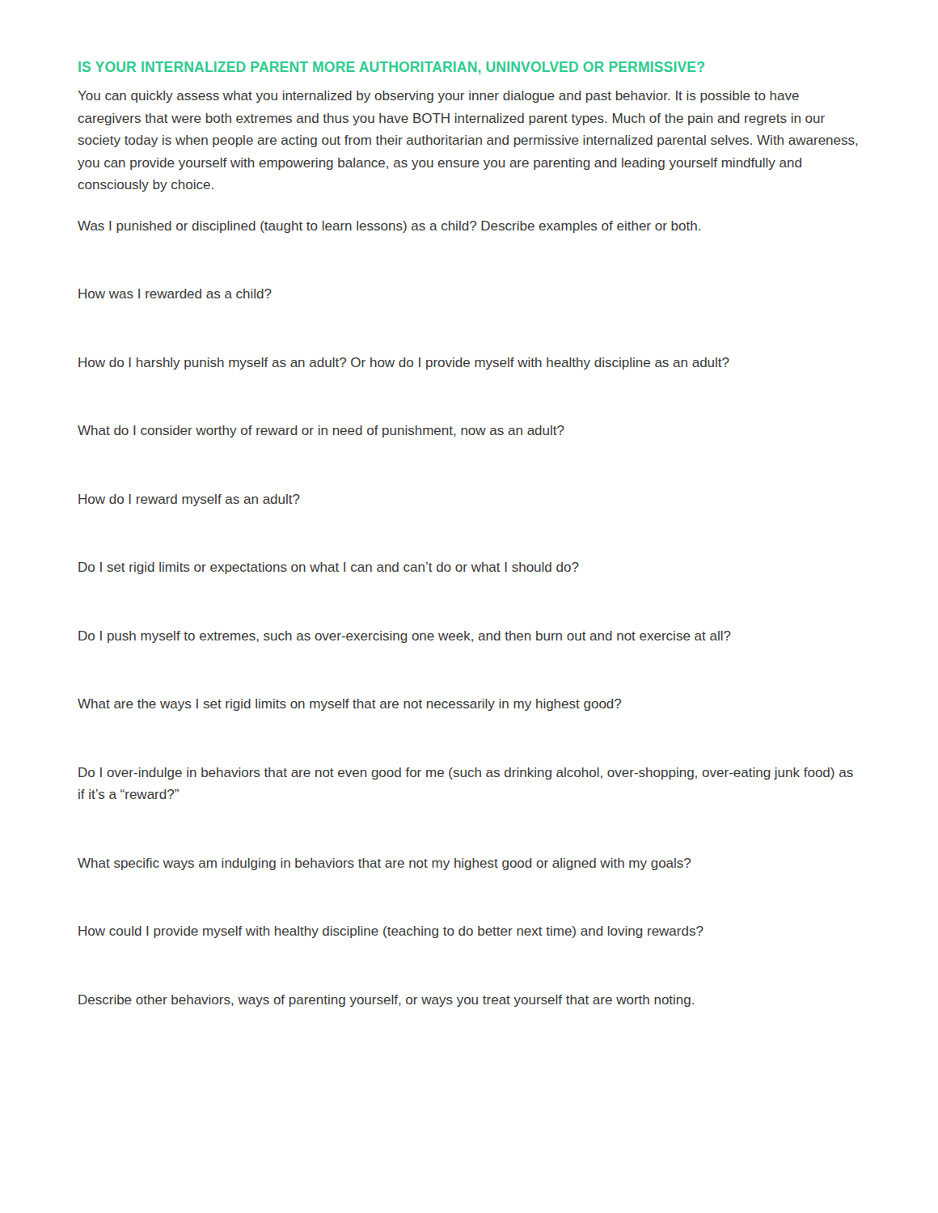Is your internalized parent more authoritarian, uninvolved or permissive?
You can quickly assess what you internalized by observing your inner dialogue and past behavior. It is possible to have caregivers that were both extremes and thus you have BOTH internalized parent types. Much of the pain and regrets in our society today is when people are acting out from their authoritarian and permissive internalized parental selves. With awareness, you can provide yourself with empowering balance, as you ensure you are parenting and leading yourself mindfully and consciously by choice.
Was I punished or disciplined (taught to learn lessons) as a child? Describe examples of either or both.
How was I rewarded as a child?
How do I harshly punish myself as an adult? Or how do I provide myself with healthy discipline as an adult?
What do I consider worthy of reward or in need of punishment, now as an adult?
How do I reward myself as an adult?
Do I set rigid limits or expectations on what I can and can’t do or what I should do?
Do I push myself to extremes, such as over-exercising one week, and then burn out and not exercise at all?
What are the ways I set rigid limits on myself that are not necessarily in my highest good?
Do I over-indulge in behaviors that are not even good for me (such as drinking alcohol, over-shopping, over-eating junk food) as if it’s a “reward?”
What specific ways am indulging in behaviors that are not my highest good or aligned with my goals?
How could I provide myself with healthy discipline (teaching to do better next time) and loving rewards?
Describe other behaviors, ways of parenting yourself, or ways you treat yourself that are worth noting.